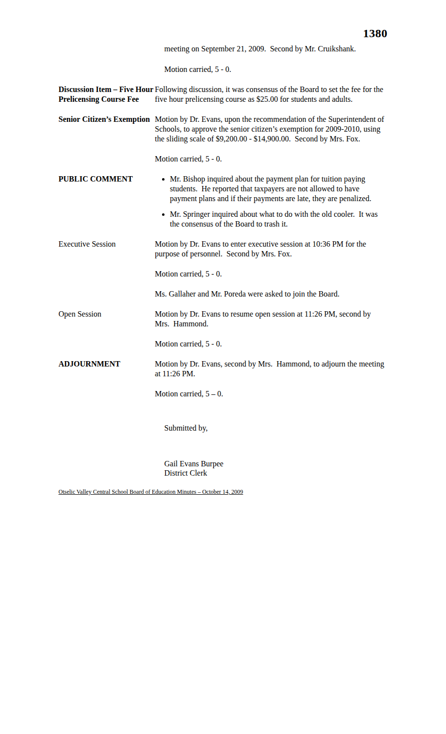1380
meeting on September 21, 2009. Second by Mr. Cruikshank.
Motion carried, 5 - 0.
| Discussion Item – Five Hour Prelicensing Course Fee | Following discussion, it was consensus of the Board to set the fee for the five hour prelicensing course as $25.00 for students and adults. |
| Senior Citizen’s Exemption | Motion by Dr. Evans, upon the recommendation of the Superintendent of Schools, to approve the senior citizen’s exemption for 2009-2010, using the sliding scale of $9,200.00 - $14,900.00. Second by Mrs. Fox. Motion carried, 5 - 0. |
| PUBLIC COMMENT | Mr. Bishop inquired about the payment plan for tuition paying students. He reported that taxpayers are not allowed to have payment plans and if their payments are late, they are penalized. Mr. Springer inquired about what to do with the old cooler. It was the consensus of the Board to trash it. |
| Executive Session | Motion by Dr. Evans to enter executive session at 10:36 PM for the purpose of personnel. Second by Mrs. Fox. Motion carried, 5 - 0. Ms. Gallaher and Mr. Poreda were asked to join the Board. |
| Open Session | Motion by Dr. Evans to resume open session at 11:26 PM, second by Mrs. Hammond. Motion carried, 5 - 0. |
| ADJOURNMENT | Motion by Dr. Evans, second by Mrs. Hammond, to adjourn the meeting at 11:26 PM. Motion carried, 5 – 0. |
Submitted by,
Gail Evans Burpee
District Clerk
Otselic Valley Central School Board of Education Minutes – October 14, 2009